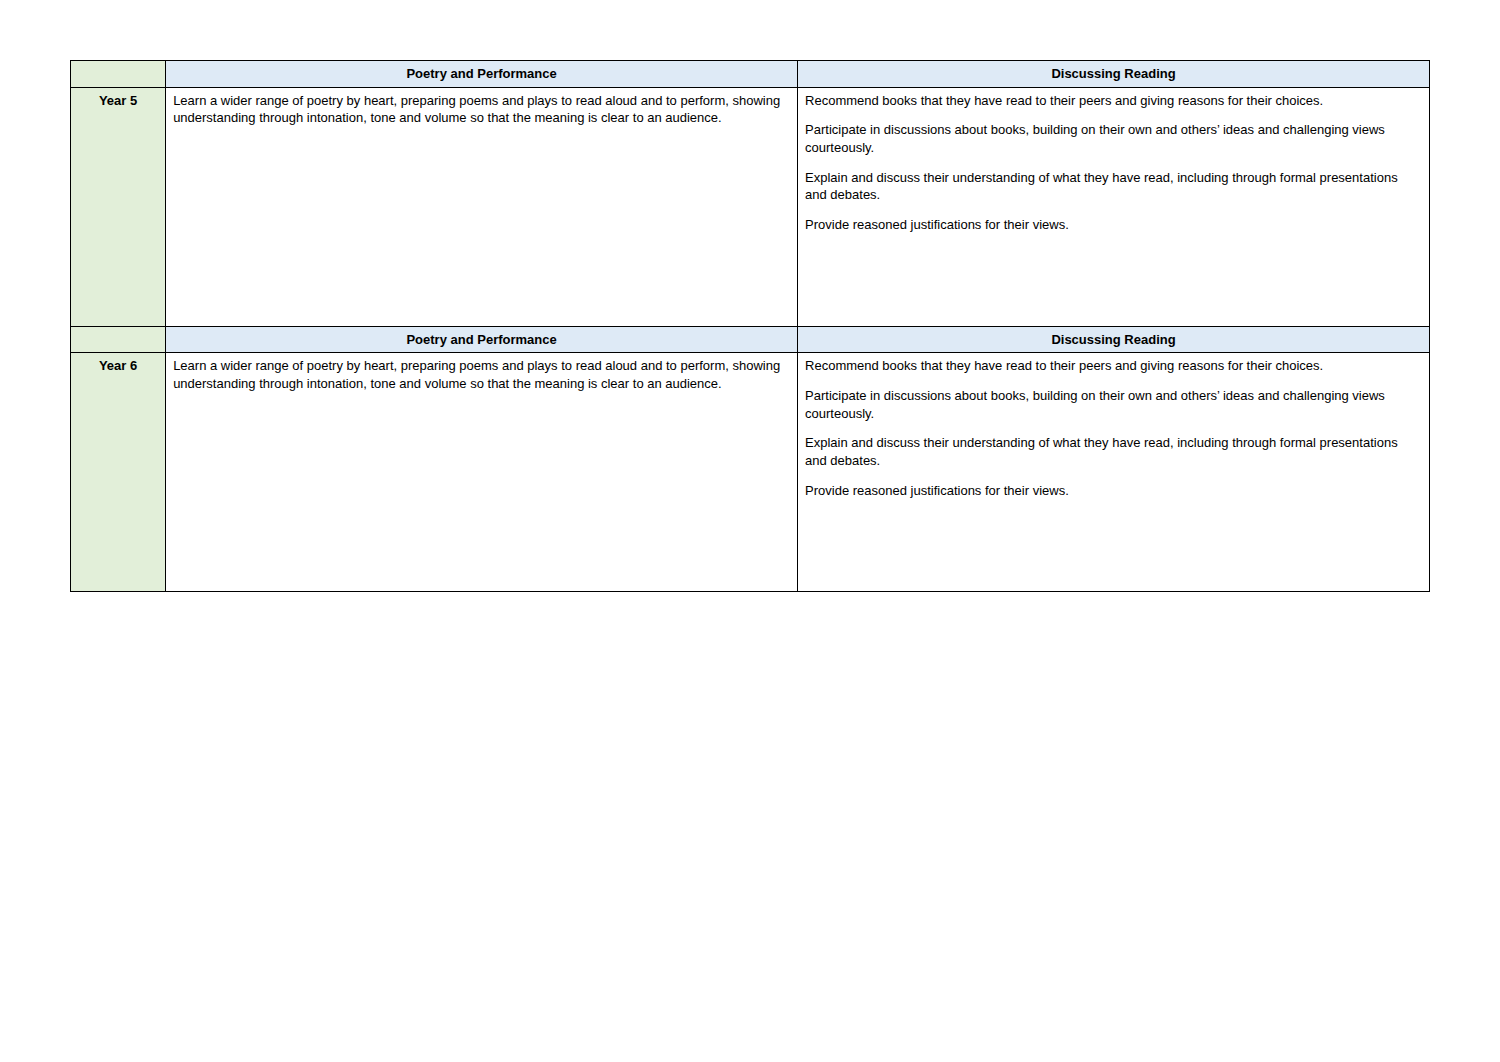| | Poetry and Performance | Discussing Reading |
| Year 5 | Learn a wider range of poetry by heart, preparing poems and plays to read aloud and to perform, showing understanding through intonation, tone and volume so that the meaning is clear to an audience. | Recommend books that they have read to their peers and giving reasons for their choices. Participate in discussions about books, building on their own and others’ ideas and challenging views courteously. Explain and discuss their understanding of what they have read, including through formal presentations and debates. Provide reasoned justifications for their views. |
| | Poetry and Performance | Discussing Reading |
| Year 6 | Learn a wider range of poetry by heart, preparing poems and plays to read aloud and to perform, showing understanding through intonation, tone and volume so that the meaning is clear to an audience. | Recommend books that they have read to their peers and giving reasons for their choices. Participate in discussions about books, building on their own and others’ ideas and challenging views courteously. Explain and discuss their understanding of what they have read, including through formal presentations and debates. Provide reasoned justifications for their views. |